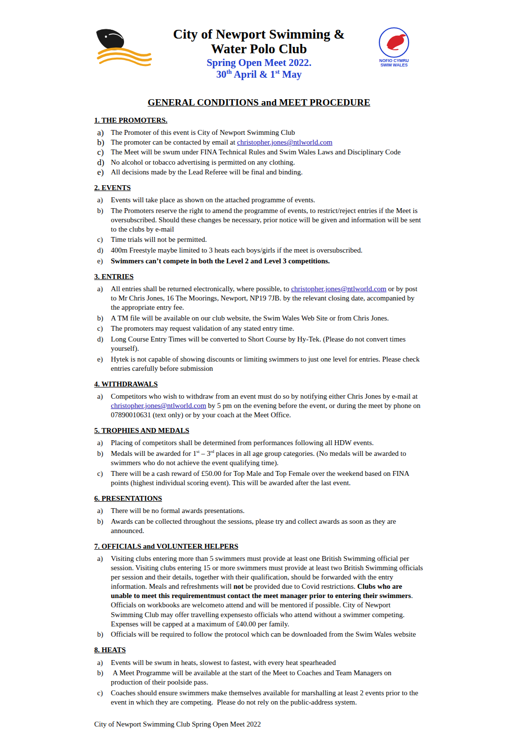City of Newport Swimming & Water Polo Club
Spring Open Meet 2022.
30th April & 1st May
NOFIO CYMRU SWIM WALES
GENERAL CONDITIONS and MEET PROCEDURE
1. THE PROMOTERS.
a) The Promoter of this event is City of Newport Swimming Club
b) The promoter can be contacted by email at christopher.jones@ntlworld.com
c) The Meet will be swum under FINA Technical Rules and Swim Wales Laws and Disciplinary Code
d) No alcohol or tobacco advertising is permitted on any clothing.
e) All decisions made by the Lead Referee will be final and binding.
2. EVENTS
a) Events will take place as shown on the attached programme of events.
b) The Promoters reserve the right to amend the programme of events, to restrict/reject entries if the Meet is oversubscribed. Should these changes be necessary, prior notice will be given and information will be sent to the clubs by e-mail
c) Time trials will not be permitted.
d) 400m Freestyle maybe limited to 3 heats each boys/girls if the meet is oversubscribed.
e) Swimmers can’t compete in both the Level 2 and Level 3 competitions.
3. ENTRIES
a) All entries shall be returned electronically, where possible, to christopher.jones@ntlworld.com or by post to Mr Chris Jones, 16 The Moorings, Newport, NP19 7JB. by the relevant closing date, accompanied by the appropriate entry fee.
b) A TM file will be available on our club website, the Swim Wales Web Site or from Chris Jones.
c) The promoters may request validation of any stated entry time.
d) Long Course Entry Times will be converted to Short Course by Hy-Tek. (Please do not convert times yourself).
e) Hytek is not capable of showing discounts or limiting swimmers to just one level for entries. Please check entries carefully before submission
4. WITHDRAWALS
a) Competitors who wish to withdraw from an event must do so by notifying either Chris Jones by e-mail at christopher.jones@ntlworld.com by 5 pm on the evening before the event, or during the meet by phone on 07890010631 (text only) or by your coach at the Meet Office.
5. TROPHIES AND MEDALS
a) Placing of competitors shall be determined from performances following all HDW events.
b) Medals will be awarded for 1st – 3rd places in all age group categories. (No medals will be awarded to swimmers who do not achieve the event qualifying time).
c) There will be a cash reward of £50.00 for Top Male and Top Female over the weekend based on FINA points (highest individual scoring event). This will be awarded after the last event.
6. PRESENTATIONS
a) There will be no formal awards presentations.
b) Awards can be collected throughout the sessions, please try and collect awards as soon as they are announced.
7. OFFICIALS and VOLUNTEER HELPERS
a) Visiting clubs entering more than 5 swimmers must provide at least one British Swimming official per session. Visiting clubs entering 15 or more swimmers must provide at least two British Swimming officials per session and their details, together with their qualification, should be forwarded with the entry information. Meals and refreshments will not be provided due to Covid restrictions. Clubs who are unable to meet this requirementmust contact the meet manager prior to entering their swimmers. Officials on workbooks are welcometo attend and will be mentored if possible. City of Newport Swimming Club may offer travelling expensesto officials who attend without a swimmer competing. Expenses will be capped at a maximum of £40.00 per family.
b) Officials will be required to follow the protocol which can be downloaded from the Swim Wales website
8. HEATS
a) Events will be swum in heats, slowest to fastest, with every heat spearheaded
b) A Meet Programme will be available at the start of the Meet to Coaches and Team Managers on production of their poolside pass.
c) Coaches should ensure swimmers make themselves available for marshalling at least 2 events prior to the
event in which they are competing. Please do not rely on the public-address system.
City of Newport Swimming Club Spring Open Meet 2022